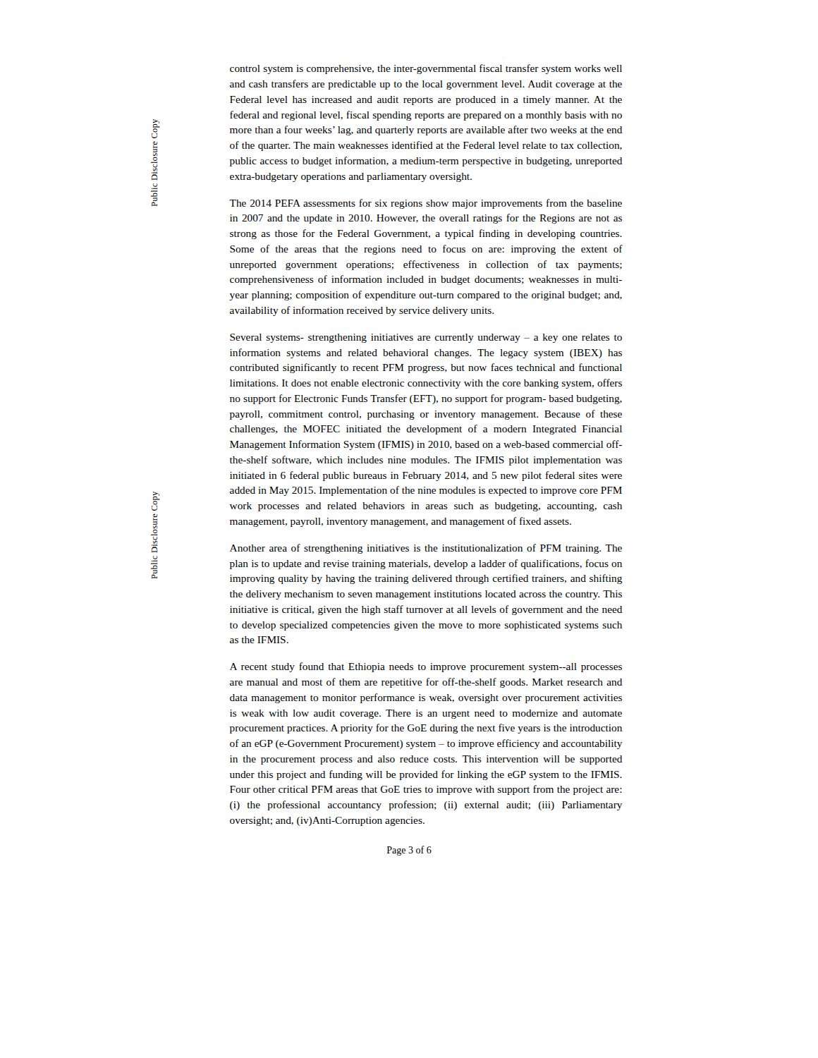Public Disclosure Copy
Public Disclosure Copy
control system is comprehensive, the inter-governmental fiscal transfer system works well and cash transfers are predictable up to the local government level. Audit coverage at the Federal level has increased and audit reports are produced in a timely manner. At the federal and regional level, fiscal spending reports are prepared on a monthly basis with no more than a four weeks’ lag, and quarterly reports are available after two weeks at the end of the quarter. The main weaknesses identified at the Federal level relate to tax collection, public access to budget information, a medium-term perspective in budgeting, unreported extra-budgetary operations and parliamentary oversight.
The 2014 PEFA assessments for six regions show major improvements from the baseline in 2007 and the update in 2010. However, the overall ratings for the Regions are not as strong as those for the Federal Government, a typical finding in developing countries. Some of the areas that the regions need to focus on are: improving the extent of unreported government operations; effectiveness in collection of tax payments; comprehensiveness of information included in budget documents; weaknesses in multi-year planning; composition of expenditure out-turn compared to the original budget; and, availability of information received by service delivery units.
Several systems- strengthening initiatives are currently underway – a key one relates to information systems and related behavioral changes. The legacy system (IBEX) has contributed significantly to recent PFM progress, but now faces technical and functional limitations. It does not enable electronic connectivity with the core banking system, offers no support for Electronic Funds Transfer (EFT), no support for program- based budgeting, payroll, commitment control, purchasing or inventory management. Because of these challenges, the MOFEC initiated the development of a modern Integrated Financial Management Information System (IFMIS) in 2010, based on a web-based commercial off-the-shelf software, which includes nine modules. The IFMIS pilot implementation was initiated in 6 federal public bureaus in February 2014, and 5 new pilot federal sites were added in May 2015. Implementation of the nine modules is expected to improve core PFM work processes and related behaviors in areas such as budgeting, accounting, cash management, payroll, inventory management, and management of fixed assets.
Another area of strengthening initiatives is the institutionalization of PFM training. The plan is to update and revise training materials, develop a ladder of qualifications, focus on improving quality by having the training delivered through certified trainers, and shifting the delivery mechanism to seven management institutions located across the country. This initiative is critical, given the high staff turnover at all levels of government and the need to develop specialized competencies given the move to more sophisticated systems such as the IFMIS.
A recent study found that Ethiopia needs to improve procurement system--all processes are manual and most of them are repetitive for off-the-shelf goods. Market research and data management to monitor performance is weak, oversight over procurement activities is weak with low audit coverage. There is an urgent need to modernize and automate procurement practices. A priority for the GoE during the next five years is the introduction of an eGP (e-Government Procurement) system – to improve efficiency and accountability in the procurement process and also reduce costs. This intervention will be supported under this project and funding will be provided for linking the eGP system to the IFMIS. Four other critical PFM areas that GoE tries to improve with support from the project are: (i) the professional accountancy profession; (ii) external audit; (iii) Parliamentary oversight; and, (iv)Anti-Corruption agencies.
Page 3 of 6